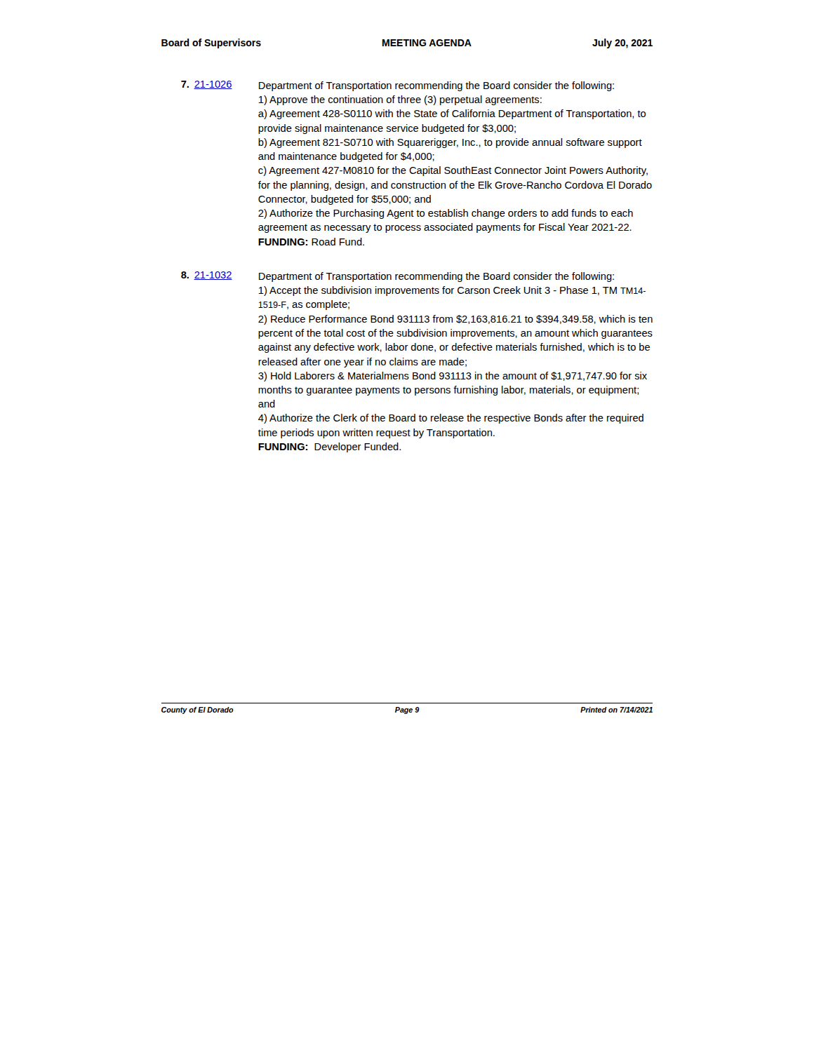Board of Supervisors
MEETING AGENDA
July 20, 2021
7.
21-1026
Department of Transportation recommending the Board consider the following:
1) Approve the continuation of three (3) perpetual agreements:
a) Agreement 428-S0110 with the State of California Department of Transportation, to provide signal maintenance service budgeted for $3,000;
b) Agreement 821-S0710 with Squarerigger, Inc., to provide annual software support and maintenance budgeted for $4,000;
c) Agreement 427-M0810 for the Capital SouthEast Connector Joint Powers Authority, for the planning, design, and construction of the Elk Grove-Rancho Cordova El Dorado Connector, budgeted for $55,000; and
2) Authorize the Purchasing Agent to establish change orders to add funds to each agreement as necessary to process associated payments for Fiscal Year 2021-22.
FUNDING: Road Fund.
8.
21-1032
Department of Transportation recommending the Board consider the following:
1) Accept the subdivision improvements for Carson Creek Unit 3 - Phase 1, TM TM14-1519-F, as complete;
2) Reduce Performance Bond 931113 from $2,163,816.21 to $394,349.58, which is ten percent of the total cost of the subdivision improvements, an amount which guarantees against any defective work, labor done, or defective materials furnished, which is to be released after one year if no claims are made;
3) Hold Laborers & Materialmens Bond 931113 in the amount of $1,971,747.90 for six months to guarantee payments to persons furnishing labor, materials, or equipment; and
4) Authorize the Clerk of the Board to release the respective Bonds after the required time periods upon written request by Transportation.
FUNDING: Developer Funded.
County of El Dorado
Page 9
Printed on 7/14/2021